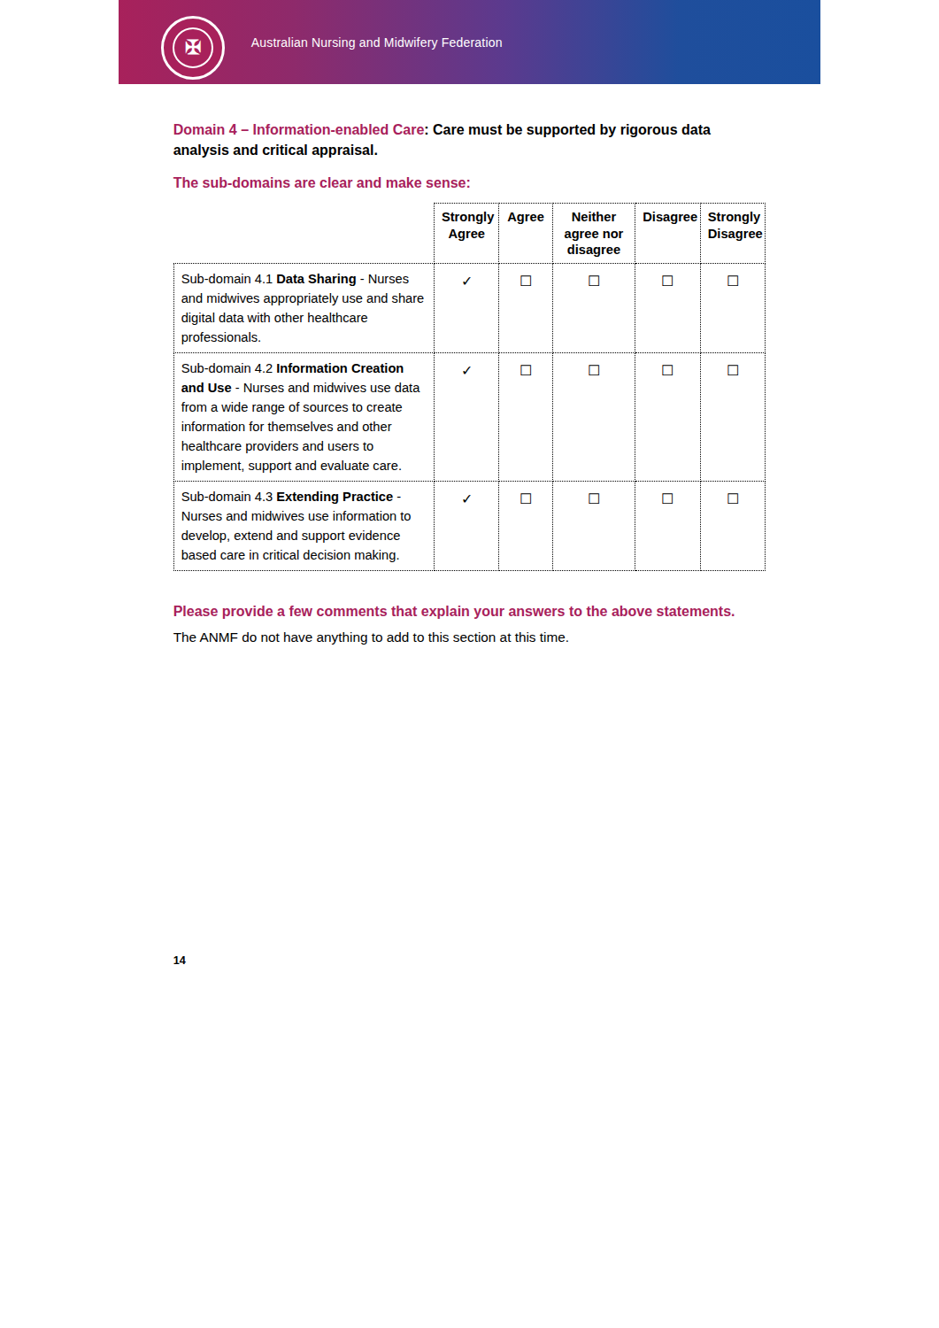✠
Australian Nursing and Midwifery Federation
Domain 4 – Information-enabled Care: Care must be supported by rigorous data analysis and critical appraisal.
The sub-domains are clear and make sense:
| | Strongly Agree | Agree | Neither agree nor disagree | Disagree | Strongly Disagree |
| --- | --- | --- | --- | --- | --- |
| Sub-domain 4.1 Data Sharing - Nurses and midwives appropriately use and share digital data with other healthcare professionals. | ✓ | ☐ | ☐ | ☐ | ☐ |
| Sub-domain 4.2 Information Creation and Use - Nurses and midwives use data from a wide range of sources to create information for themselves and other healthcare providers and users to implement, support and evaluate care. | ✓ | ☐ | ☐ | ☐ | ☐ |
| Sub-domain 4.3 Extending Practice - Nurses and midwives use information to develop, extend and support evidence based care in critical decision making. | ✓ | ☐ | ☐ | ☐ | ☐ |
Please provide a few comments that explain your answers to the above statements.
The ANMF do not have anything to add to this section at this time.
14